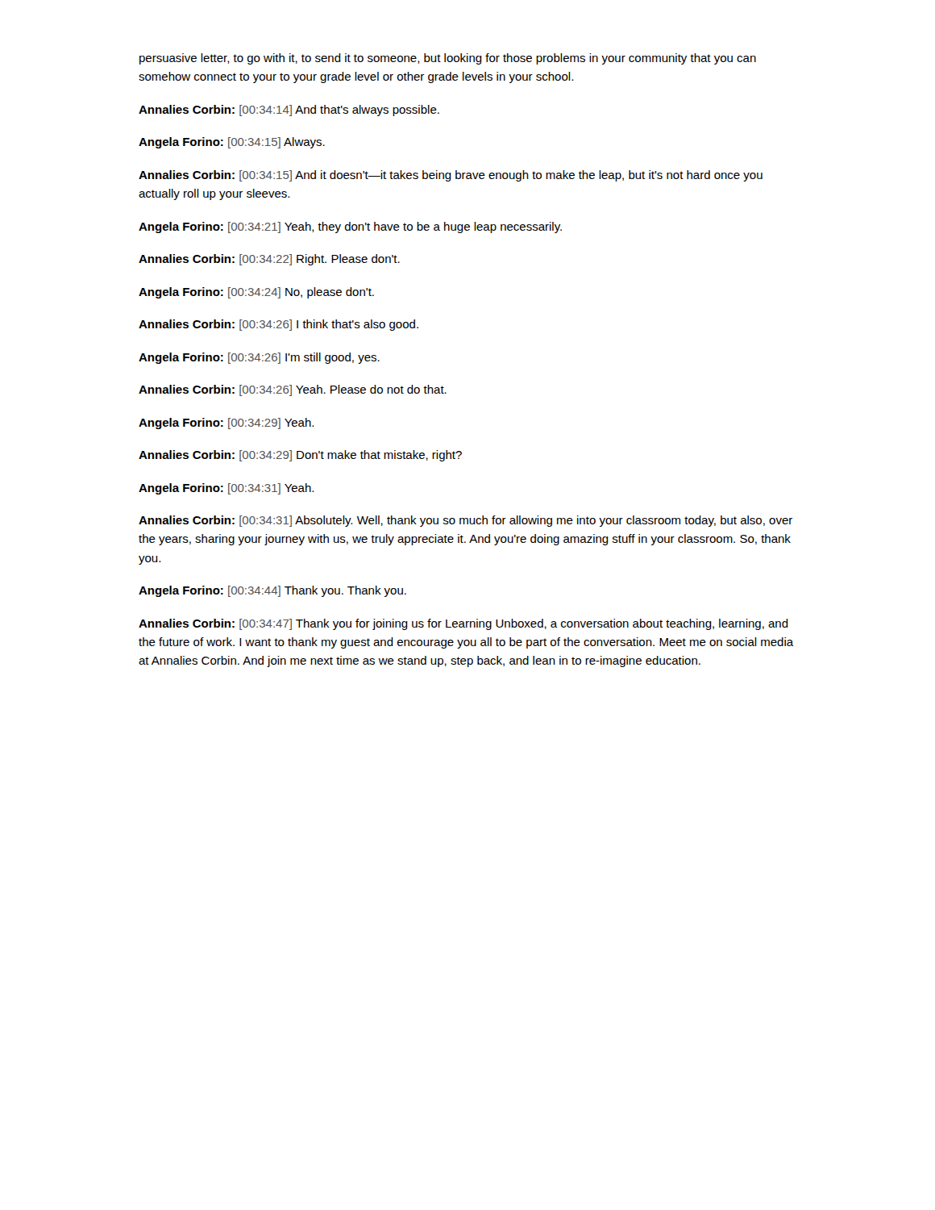persuasive letter, to go with it, to send it to someone, but looking for those problems in your community that you can somehow connect to your to your grade level or other grade levels in your school.
Annalies Corbin: [00:34:14] And that's always possible.
Angela Forino: [00:34:15] Always.
Annalies Corbin: [00:34:15] And it doesn't—it takes being brave enough to make the leap, but it's not hard once you actually roll up your sleeves.
Angela Forino: [00:34:21] Yeah, they don't have to be a huge leap necessarily.
Annalies Corbin: [00:34:22] Right. Please don't.
Angela Forino: [00:34:24] No, please don't.
Annalies Corbin: [00:34:26] I think that's also good.
Angela Forino: [00:34:26] I'm still good, yes.
Annalies Corbin: [00:34:26] Yeah. Please do not do that.
Angela Forino: [00:34:29] Yeah.
Annalies Corbin: [00:34:29] Don't make that mistake, right?
Angela Forino: [00:34:31] Yeah.
Annalies Corbin: [00:34:31] Absolutely. Well, thank you so much for allowing me into your classroom today, but also, over the years, sharing your journey with us, we truly appreciate it. And you're doing amazing stuff in your classroom. So, thank you.
Angela Forino: [00:34:44] Thank you. Thank you.
Annalies Corbin: [00:34:47] Thank you for joining us for Learning Unboxed, a conversation about teaching, learning, and the future of work. I want to thank my guest and encourage you all to be part of the conversation. Meet me on social media at Annalies Corbin. And join me next time as we stand up, step back, and lean in to re-imagine education.